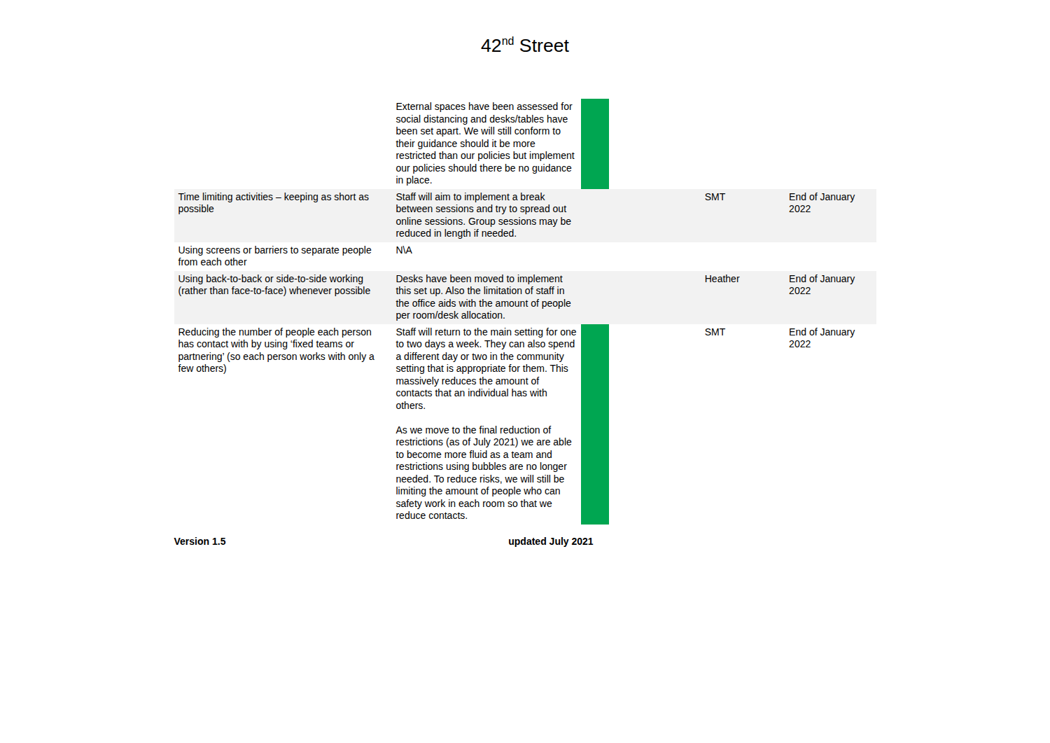42nd Street
| | External spaces have been assessed for social distancing and desks/tables have been set apart. We will still conform to their guidance should it be more restricted than our policies but implement our policies should there be no guidance in place. | | | | |
| Time limiting activities – keeping as short as possible | Staff will aim to implement a break between sessions and try to spread out online sessions. Group sessions may be reduced in length if needed. | | | SMT | End of January 2022 |
| Using screens or barriers to separate people from each other | N\A | | | | |
| Using back-to-back or side-to-side working (rather than face-to-face) whenever possible | Desks have been moved to implement this set up. Also the limitation of staff in the office aids with the amount of people per room/desk allocation. | | | Heather | End of January 2022 |
| Reducing the number of people each person has contact with by using ‘fixed teams or partnering’ (so each person works with only a few others) | Staff will return to the main setting for one to two days a week. They can also spend a different day or two in the community setting that is appropriate for them. This massively reduces the amount of contacts that an individual has with others. As we move to the final reduction of restrictions (as of July 2021) we are able to become more fluid as a team and restrictions using bubbles are no longer needed. To reduce risks, we will still be limiting the amount of people who can safety work in each room so that we reduce contacts. | | | SMT | End of January 2022 |
Version 1.5
updated July 2021